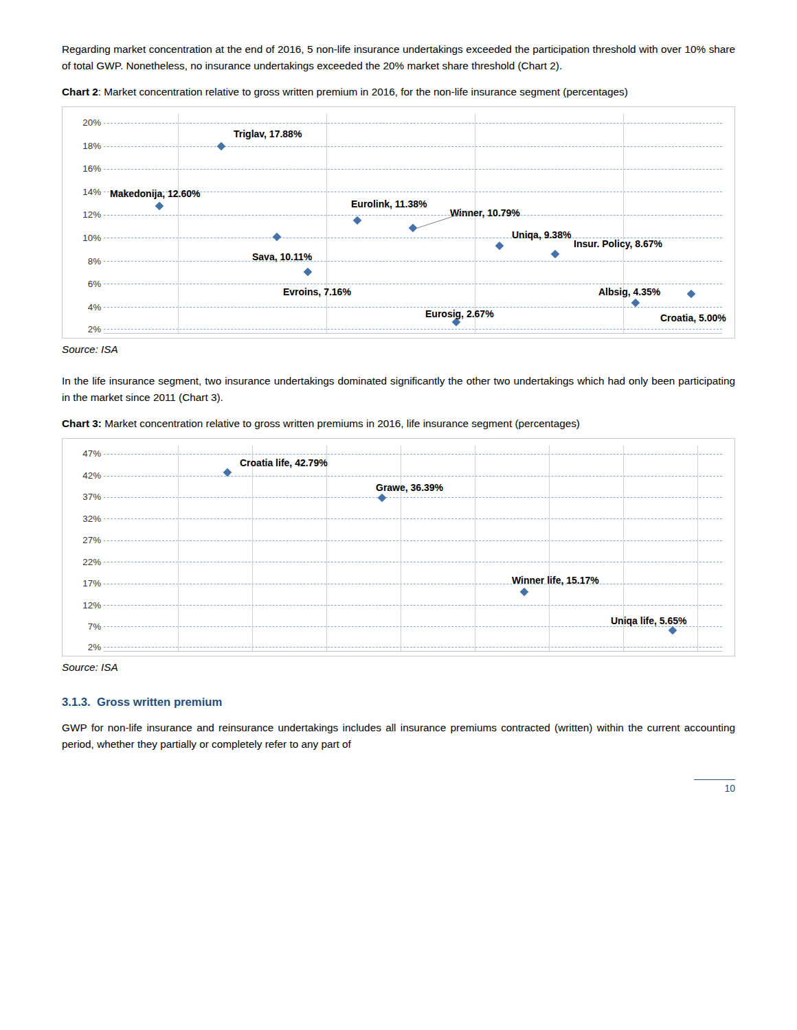Regarding market concentration at the end of 2016, 5 non-life insurance undertakings exceeded the participation threshold with over 10% share of total GWP. Nonetheless, no insurance undertakings exceeded the 20% market share threshold (Chart 2).
Chart 2: Market concentration relative to gross written premium in 2016, for the non-life insurance segment (percentages)
20% 18% 16% 14% 12% 10% 8% 6% 4% 2%
Triglav, 17.88%
Makedonija, 12.60%
Sava, 10.11%
Eurolink, 11.38%
Winner, 10.79%
Evroins, 7.16%
Uniqa, 9.38%
Insur. Policy, 8.67%
Albsig, 4.35%
Croatia, 5.00%
Eurosig, 2.67%
Source: ISA
In the life insurance segment, two insurance undertakings dominated significantly the other two undertakings which had only been participating in the market since 2011 (Chart 3).
Chart 3: Market concentration relative to gross written premiums in 2016, life insurance segment (percentages)
47% 42% 37% 32% 27% 22% 17% 12% 7% 2%
Croatia life, 42.79%
Grawe, 36.39%
Winner life, 15.17%
Uniqa life, 5.65%
Source: ISA
3.1.3. Gross written premium
GWP for non-life insurance and reinsurance undertakings includes all insurance premiums contracted (written) within the current accounting period, whether they partially or completely refer to any part of
10